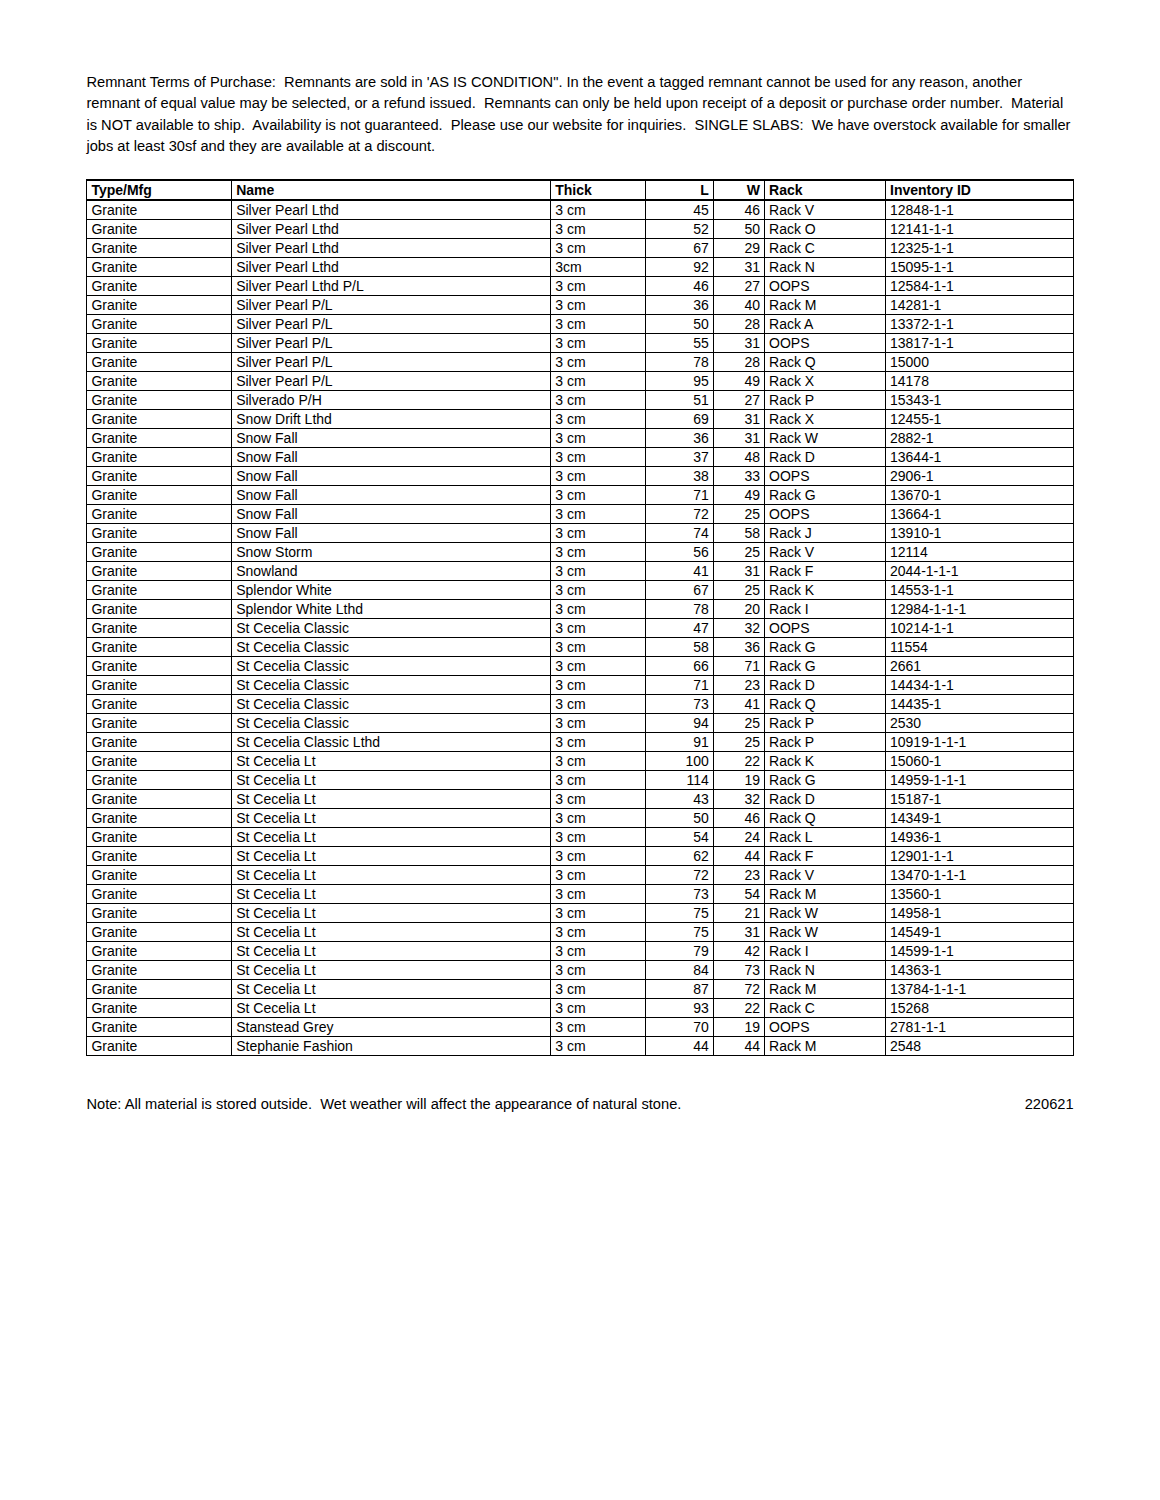Remnant Terms of Purchase: Remnants are sold in 'AS IS CONDITION". In the event a tagged remnant cannot be used for any reason, another remnant of equal value may be selected, or a refund issued. Remnants can only be held upon receipt of a deposit or purchase order number. Material is NOT available to ship. Availability is not guaranteed. Please use our website for inquiries. SINGLE SLABS: We have overstock available for smaller jobs at least 30sf and they are available at a discount.
| Type/Mfg | Name | Thick | L | W | Rack | Inventory ID |
| --- | --- | --- | --- | --- | --- | --- |
| Granite | Silver Pearl Lthd | 3 cm | 45 | 46 | Rack V | 12848-1-1 |
| Granite | Silver Pearl Lthd | 3 cm | 52 | 50 | Rack O | 12141-1-1 |
| Granite | Silver Pearl Lthd | 3 cm | 67 | 29 | Rack C | 12325-1-1 |
| Granite | Silver Pearl Lthd | 3cm | 92 | 31 | Rack N | 15095-1-1 |
| Granite | Silver Pearl Lthd P/L | 3 cm | 46 | 27 | OOPS | 12584-1-1 |
| Granite | Silver Pearl P/L | 3 cm | 36 | 40 | Rack M | 14281-1 |
| Granite | Silver Pearl P/L | 3 cm | 50 | 28 | Rack A | 13372-1-1 |
| Granite | Silver Pearl P/L | 3 cm | 55 | 31 | OOPS | 13817-1-1 |
| Granite | Silver Pearl P/L | 3 cm | 78 | 28 | Rack Q | 15000 |
| Granite | Silver Pearl P/L | 3 cm | 95 | 49 | Rack X | 14178 |
| Granite | Silverado P/H | 3 cm | 51 | 27 | Rack P | 15343-1 |
| Granite | Snow Drift Lthd | 3 cm | 69 | 31 | Rack X | 12455-1 |
| Granite | Snow Fall | 3 cm | 36 | 31 | Rack W | 2882-1 |
| Granite | Snow Fall | 3 cm | 37 | 48 | Rack D | 13644-1 |
| Granite | Snow Fall | 3 cm | 38 | 33 | OOPS | 2906-1 |
| Granite | Snow Fall | 3 cm | 71 | 49 | Rack G | 13670-1 |
| Granite | Snow Fall | 3 cm | 72 | 25 | OOPS | 13664-1 |
| Granite | Snow Fall | 3 cm | 74 | 58 | Rack J | 13910-1 |
| Granite | Snow Storm | 3 cm | 56 | 25 | Rack V | 12114 |
| Granite | Snowland | 3 cm | 41 | 31 | Rack F | 2044-1-1-1 |
| Granite | Splendor White | 3 cm | 67 | 25 | Rack K | 14553-1-1 |
| Granite | Splendor White Lthd | 3 cm | 78 | 20 | Rack I | 12984-1-1-1 |
| Granite | St Cecelia Classic | 3 cm | 47 | 32 | OOPS | 10214-1-1 |
| Granite | St Cecelia Classic | 3 cm | 58 | 36 | Rack G | 11554 |
| Granite | St Cecelia Classic | 3 cm | 66 | 71 | Rack G | 2661 |
| Granite | St Cecelia Classic | 3 cm | 71 | 23 | Rack D | 14434-1-1 |
| Granite | St Cecelia Classic | 3 cm | 73 | 41 | Rack Q | 14435-1 |
| Granite | St Cecelia Classic | 3 cm | 94 | 25 | Rack P | 2530 |
| Granite | St Cecelia Classic Lthd | 3 cm | 91 | 25 | Rack P | 10919-1-1-1 |
| Granite | St Cecelia Lt | 3 cm | 100 | 22 | Rack K | 15060-1 |
| Granite | St Cecelia Lt | 3 cm | 114 | 19 | Rack G | 14959-1-1-1 |
| Granite | St Cecelia Lt | 3 cm | 43 | 32 | Rack D | 15187-1 |
| Granite | St Cecelia Lt | 3 cm | 50 | 46 | Rack Q | 14349-1 |
| Granite | St Cecelia Lt | 3 cm | 54 | 24 | Rack L | 14936-1 |
| Granite | St Cecelia Lt | 3 cm | 62 | 44 | Rack F | 12901-1-1 |
| Granite | St Cecelia Lt | 3 cm | 72 | 23 | Rack V | 13470-1-1-1 |
| Granite | St Cecelia Lt | 3 cm | 73 | 54 | Rack M | 13560-1 |
| Granite | St Cecelia Lt | 3 cm | 75 | 21 | Rack W | 14958-1 |
| Granite | St Cecelia Lt | 3 cm | 75 | 31 | Rack W | 14549-1 |
| Granite | St Cecelia Lt | 3 cm | 79 | 42 | Rack I | 14599-1-1 |
| Granite | St Cecelia Lt | 3 cm | 84 | 73 | Rack N | 14363-1 |
| Granite | St Cecelia Lt | 3 cm | 87 | 72 | Rack M | 13784-1-1-1 |
| Granite | St Cecelia Lt | 3 cm | 93 | 22 | Rack C | 15268 |
| Granite | Stanstead Grey | 3 cm | 70 | 19 | OOPS | 2781-1-1 |
| Granite | Stephanie Fashion | 3 cm | 44 | 44 | Rack M | 2548 |
Note: All material is stored outside. Wet weather will affect the appearance of natural stone. 220621